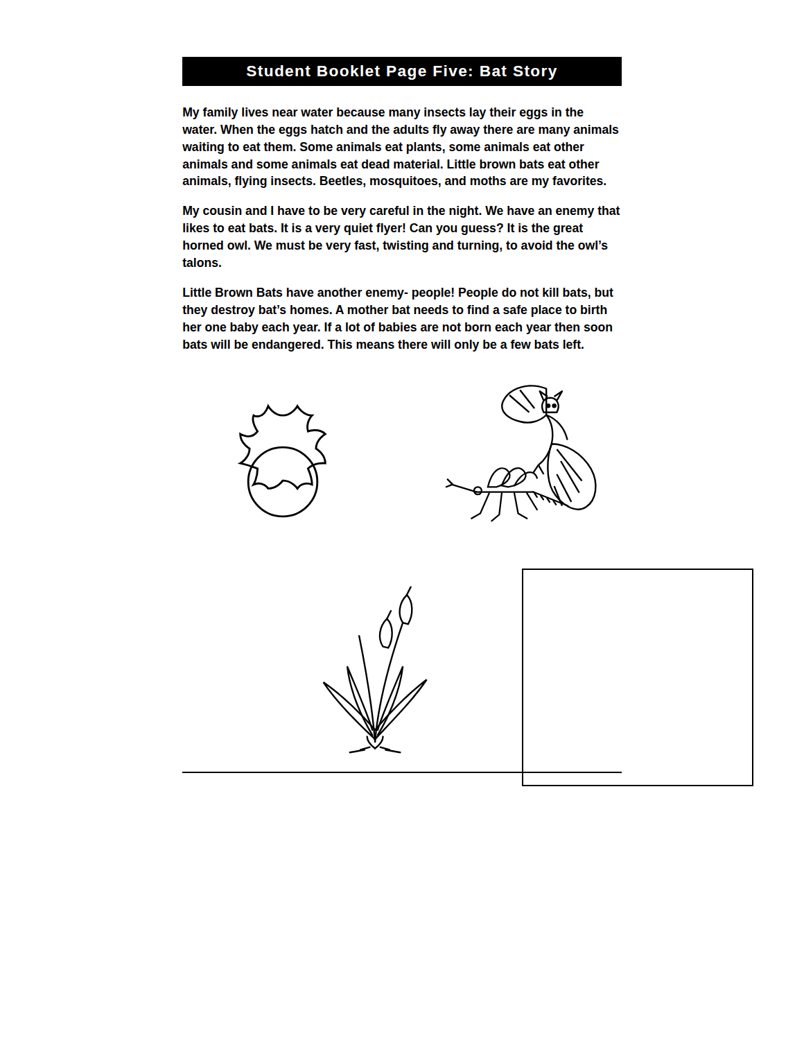Student Booklet Page Five: Bat Story
My family lives near water because many insects lay their eggs in the water. When the eggs hatch and the adults fly away there are many animals waiting to eat them. Some animals eat plants, some animals eat other animals and some animals eat dead material. Little brown bats eat other animals, flying insects. Beetles, mosquitoes, and moths are my favorites.
My cousin and I have to be very careful in the night. We have an enemy that likes to eat bats. It is a very quiet flyer! Can you guess? It is the great horned owl. We must be very fast, twisting and turning, to avoid the owl’s talons.
Little Brown Bats have another enemy- people! People do not kill bats, but they destroy bat’s homes. A mother bat needs to find a safe place to birth her one baby each year. If a lot of babies are not born each year then soon bats will be endangered. This means there will only be a few bats left.